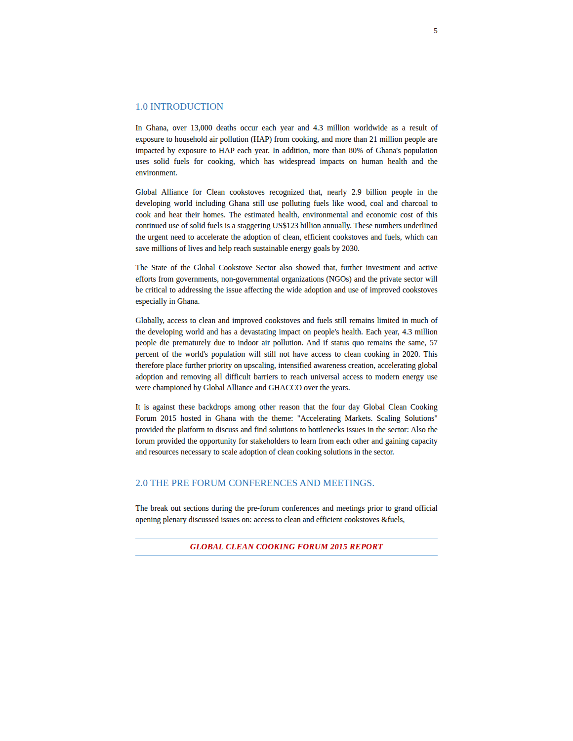5
1.0 INTRODUCTION
In Ghana, over 13,000 deaths occur each year and 4.3 million worldwide as a result of exposure to household air pollution (HAP) from cooking, and more than 21 million people are impacted by exposure to HAP each year. In addition, more than 80% of Ghana's population uses solid fuels for cooking, which has widespread impacts on human health and the environment.
Global Alliance for Clean cookstoves recognized that, nearly 2.9 billion people in the developing world including Ghana still use polluting fuels like wood, coal and charcoal to cook and heat their homes. The estimated health, environmental and economic cost of this continued use of solid fuels is a staggering US$123 billion annually. These numbers underlined the urgent need to accelerate the adoption of clean, efficient cookstoves and fuels, which can save millions of lives and help reach sustainable energy goals by 2030.
The State of the Global Cookstove Sector also showed that, further investment and active efforts from governments, non-governmental organizations (NGOs) and the private sector will be critical to addressing the issue affecting the wide adoption and use of improved cookstoves especially in Ghana.
Globally, access to clean and improved cookstoves and fuels still remains limited in much of the developing world and has a devastating impact on people's health. Each year, 4.3 million people die prematurely due to indoor air pollution. And if status quo remains the same, 57 percent of the world's population will still not have access to clean cooking in 2020. This therefore place further priority on upscaling, intensified awareness creation, accelerating global adoption and removing all difficult barriers to reach universal access to modern energy use were championed by Global Alliance and GHACCO over the years.
It is against these backdrops among other reason that the four day Global Clean Cooking Forum 2015 hosted in Ghana with the theme: "Accelerating Markets. Scaling Solutions" provided the platform to discuss and find solutions to bottlenecks issues in the sector: Also the forum provided the opportunity for stakeholders to learn from each other and gaining capacity and resources necessary to scale adoption of clean cooking solutions in the sector.
2.0 THE PRE FORUM CONFERENCES AND MEETINGS.
The break out sections during the pre-forum conferences and meetings prior to grand official opening plenary discussed issues on: access to clean and efficient cookstoves &fuels,
GLOBAL CLEAN COOKING FORUM 2015 REPORT